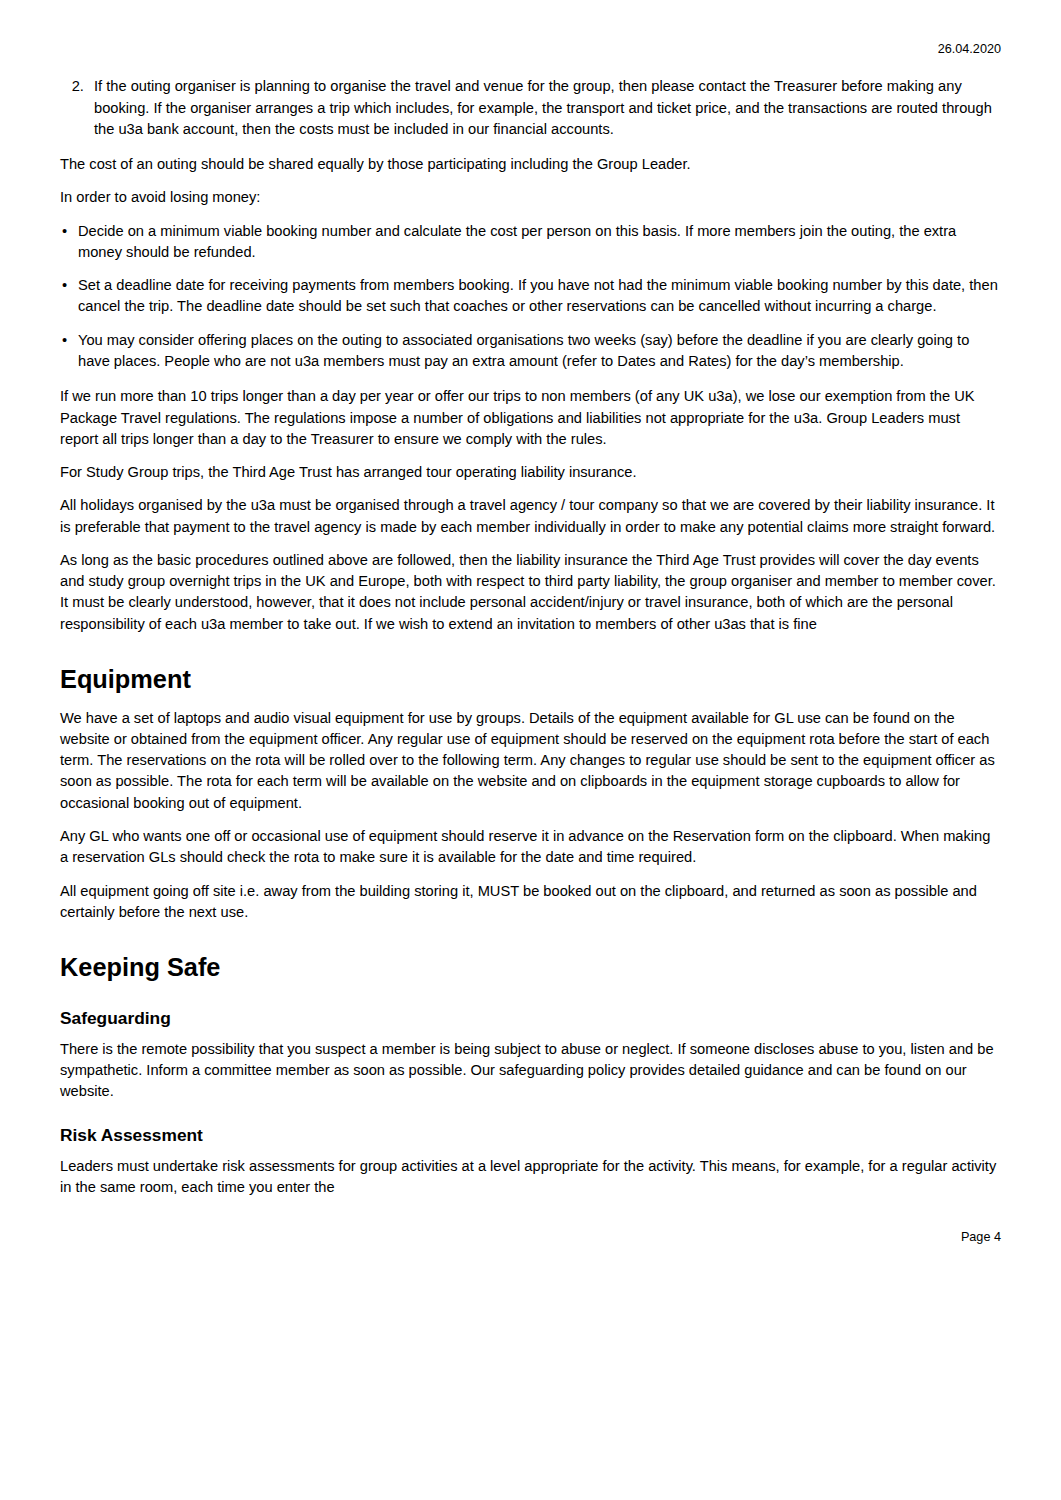26.04.2020
If the outing organiser is planning to organise the travel and venue for the group, then please contact the Treasurer before making any booking. If the organiser arranges a trip which includes, for example, the transport and ticket price, and the transactions are routed through the u3a bank account, then the costs must be included in our financial accounts.
The cost of an outing should be shared equally by those participating including the Group Leader.
In order to avoid losing money:
Decide on a minimum viable booking number and calculate the cost per person on this basis. If more members join the outing, the extra money should be refunded.
Set a deadline date for receiving payments from members booking. If you have not had the minimum viable booking number by this date, then cancel the trip. The deadline date should be set such that coaches or other reservations can be cancelled without incurring a charge.
You may consider offering places on the outing to associated organisations two weeks (say) before the deadline if you are clearly going to have places. People who are not u3a members must pay an extra amount (refer to Dates and Rates) for the day’s membership.
If we run more than 10 trips longer than a day per year or offer our trips to non members (of any UK u3a), we lose our exemption from the UK Package Travel regulations. The regulations impose a number of obligations and liabilities not appropriate for the u3a. Group Leaders must report all trips longer than a day to the Treasurer to ensure we comply with the rules.
For Study Group trips, the Third Age Trust has arranged tour operating liability insurance.
All holidays organised by the u3a must be organised through a travel agency / tour company so that we are covered by their liability insurance. It is preferable that payment to the travel agency is made by each member individually in order to make any potential claims more straight forward.
As long as the basic procedures outlined above are followed, then the liability insurance the Third Age Trust provides will cover the day events and study group overnight trips in the UK and Europe, both with respect to third party liability, the group organiser and member to member cover. It must be clearly understood, however, that it does not include personal accident/injury or travel insurance, both of which are the personal responsibility of each u3a member to take out. If we wish to extend an invitation to members of other u3as that is fine
Equipment
We have a set of laptops and audio visual equipment for use by groups. Details of the equipment available for GL use can be found on the website or obtained from the equipment officer. Any regular use of equipment should be reserved on the equipment rota before the start of each term. The reservations on the rota will be rolled over to the following term. Any changes to regular use should be sent to the equipment officer as soon as possible. The rota for each term will be available on the website and on clipboards in the equipment storage cupboards to allow for occasional booking out of equipment.
Any GL who wants one off or occasional use of equipment should reserve it in advance on the Reservation form on the clipboard. When making a reservation GLs should check the rota to make sure it is available for the date and time required.
All equipment going off site i.e. away from the building storing it, MUST be booked out on the clipboard, and returned as soon as possible and certainly before the next use.
Keeping Safe
Safeguarding
There is the remote possibility that you suspect a member is being subject to abuse or neglect. If someone discloses abuse to you, listen and be sympathetic. Inform a committee member as soon as possible. Our safeguarding policy provides detailed guidance and can be found on our website.
Risk Assessment
Leaders must undertake risk assessments for group activities at a level appropriate for the activity. This means, for example, for a regular activity in the same room, each time you enter the
Page 4